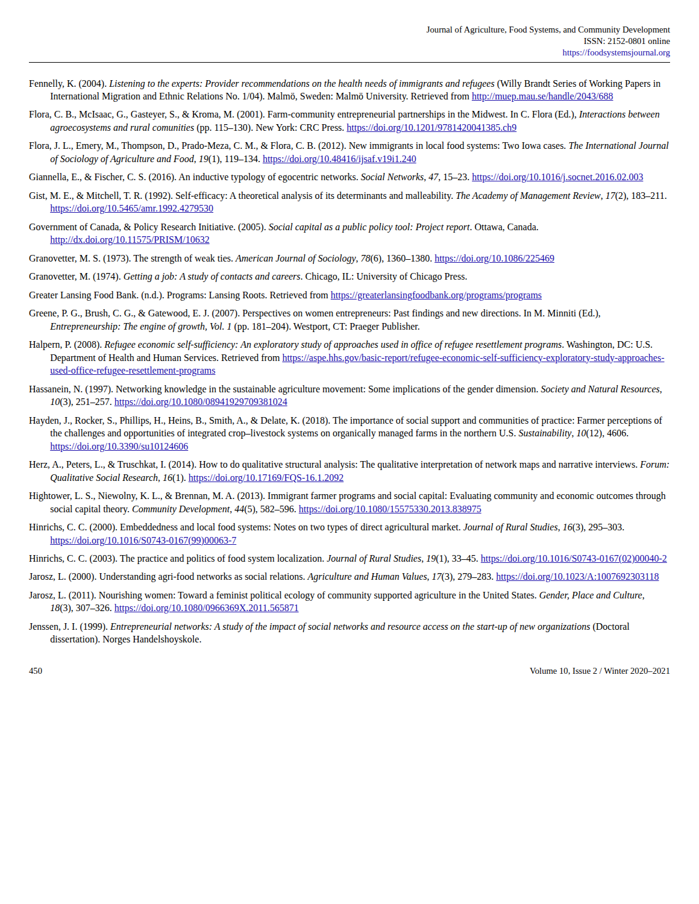Journal of Agriculture, Food Systems, and Community Development ISSN: 2152-0801 online https://foodsystemsjournal.org
Fennelly, K. (2004). Listening to the experts: Provider recommendations on the health needs of immigrants and refugees (Willy Brandt Series of Working Papers in International Migration and Ethnic Relations No. 1/04). Malmö, Sweden: Malmö University. Retrieved from http://muep.mau.se/handle/2043/688
Flora, C. B., McIsaac, G., Gasteyer, S., & Kroma, M. (2001). Farm-community entrepreneurial partnerships in the Midwest. In C. Flora (Ed.), Interactions between agroecosystems and rural comunities (pp. 115–130). New York: CRC Press. https://doi.org/10.1201/9781420041385.ch9
Flora, J. L., Emery, M., Thompson, D., Prado-Meza, C. M., & Flora, C. B. (2012). New immigrants in local food systems: Two Iowa cases. The International Journal of Sociology of Agriculture and Food, 19(1), 119–134. https://doi.org/10.48416/ijsaf.v19i1.240
Giannella, E., & Fischer, C. S. (2016). An inductive typology of egocentric networks. Social Networks, 47, 15–23. https://doi.org/10.1016/j.socnet.2016.02.003
Gist, M. E., & Mitchell, T. R. (1992). Self-efficacy: A theoretical analysis of its determinants and malleability. The Academy of Management Review, 17(2), 183–211. https://doi.org/10.5465/amr.1992.4279530
Government of Canada, & Policy Research Initiative. (2005). Social capital as a public policy tool: Project report. Ottawa, Canada. http://dx.doi.org/10.11575/PRISM/10632
Granovetter, M. S. (1973). The strength of weak ties. American Journal of Sociology, 78(6), 1360–1380. https://doi.org/10.1086/225469
Granovetter, M. (1974). Getting a job: A study of contacts and careers. Chicago, IL: University of Chicago Press.
Greater Lansing Food Bank. (n.d.). Programs: Lansing Roots. Retrieved from https://greaterlansingfoodbank.org/programs/programs
Greene, P. G., Brush, C. G., & Gatewood, E. J. (2007). Perspectives on women entrepreneurs: Past findings and new directions. In M. Minniti (Ed.), Entrepreneurship: The engine of growth, Vol. 1 (pp. 181–204). Westport, CT: Praeger Publisher.
Halpern, P. (2008). Refugee economic self-sufficiency: An exploratory study of approaches used in office of refugee resettlement programs. Washington, DC: U.S. Department of Health and Human Services. Retrieved from https://aspe.hhs.gov/basic-report/refugee-economic-self-sufficiency-exploratory-study-approaches-used-office-refugee-resettlement-programs
Hassanein, N. (1997). Networking knowledge in the sustainable agriculture movement: Some implications of the gender dimension. Society and Natural Resources, 10(3), 251–257. https://doi.org/10.1080/08941929709381024
Hayden, J., Rocker, S., Phillips, H., Heins, B., Smith, A., & Delate, K. (2018). The importance of social support and communities of practice: Farmer perceptions of the challenges and opportunities of integrated crop–livestock systems on organically managed farms in the northern U.S. Sustainability, 10(12), 4606. https://doi.org/10.3390/su10124606
Herz, A., Peters, L., & Truschkat, I. (2014). How to do qualitative structural analysis: The qualitative interpretation of network maps and narrative interviews. Forum: Qualitative Social Research, 16(1). https://doi.org/10.17169/FQS-16.1.2092
Hightower, L. S., Niewolny, K. L., & Brennan, M. A. (2013). Immigrant farmer programs and social capital: Evaluating community and economic outcomes through social capital theory. Community Development, 44(5), 582–596. https://doi.org/10.1080/15575330.2013.838975
Hinrichs, C. C. (2000). Embeddedness and local food systems: Notes on two types of direct agricultural market. Journal of Rural Studies, 16(3), 295–303. https://doi.org/10.1016/S0743-0167(99)00063-7
Hinrichs, C. C. (2003). The practice and politics of food system localization. Journal of Rural Studies, 19(1), 33–45. https://doi.org/10.1016/S0743-0167(02)00040-2
Jarosz, L. (2000). Understanding agri-food networks as social relations. Agriculture and Human Values, 17(3), 279–283. https://doi.org/10.1023/A:1007692303118
Jarosz, L. (2011). Nourishing women: Toward a feminist political ecology of community supported agriculture in the United States. Gender, Place and Culture, 18(3), 307–326. https://doi.org/10.1080/0966369X.2011.565871
Jenssen, J. I. (1999). Entrepreneurial networks: A study of the impact of social networks and resource access on the start-up of new organizations (Doctoral dissertation). Norges Handelshoyskole.
450 Volume 10, Issue 2 / Winter 2020–2021